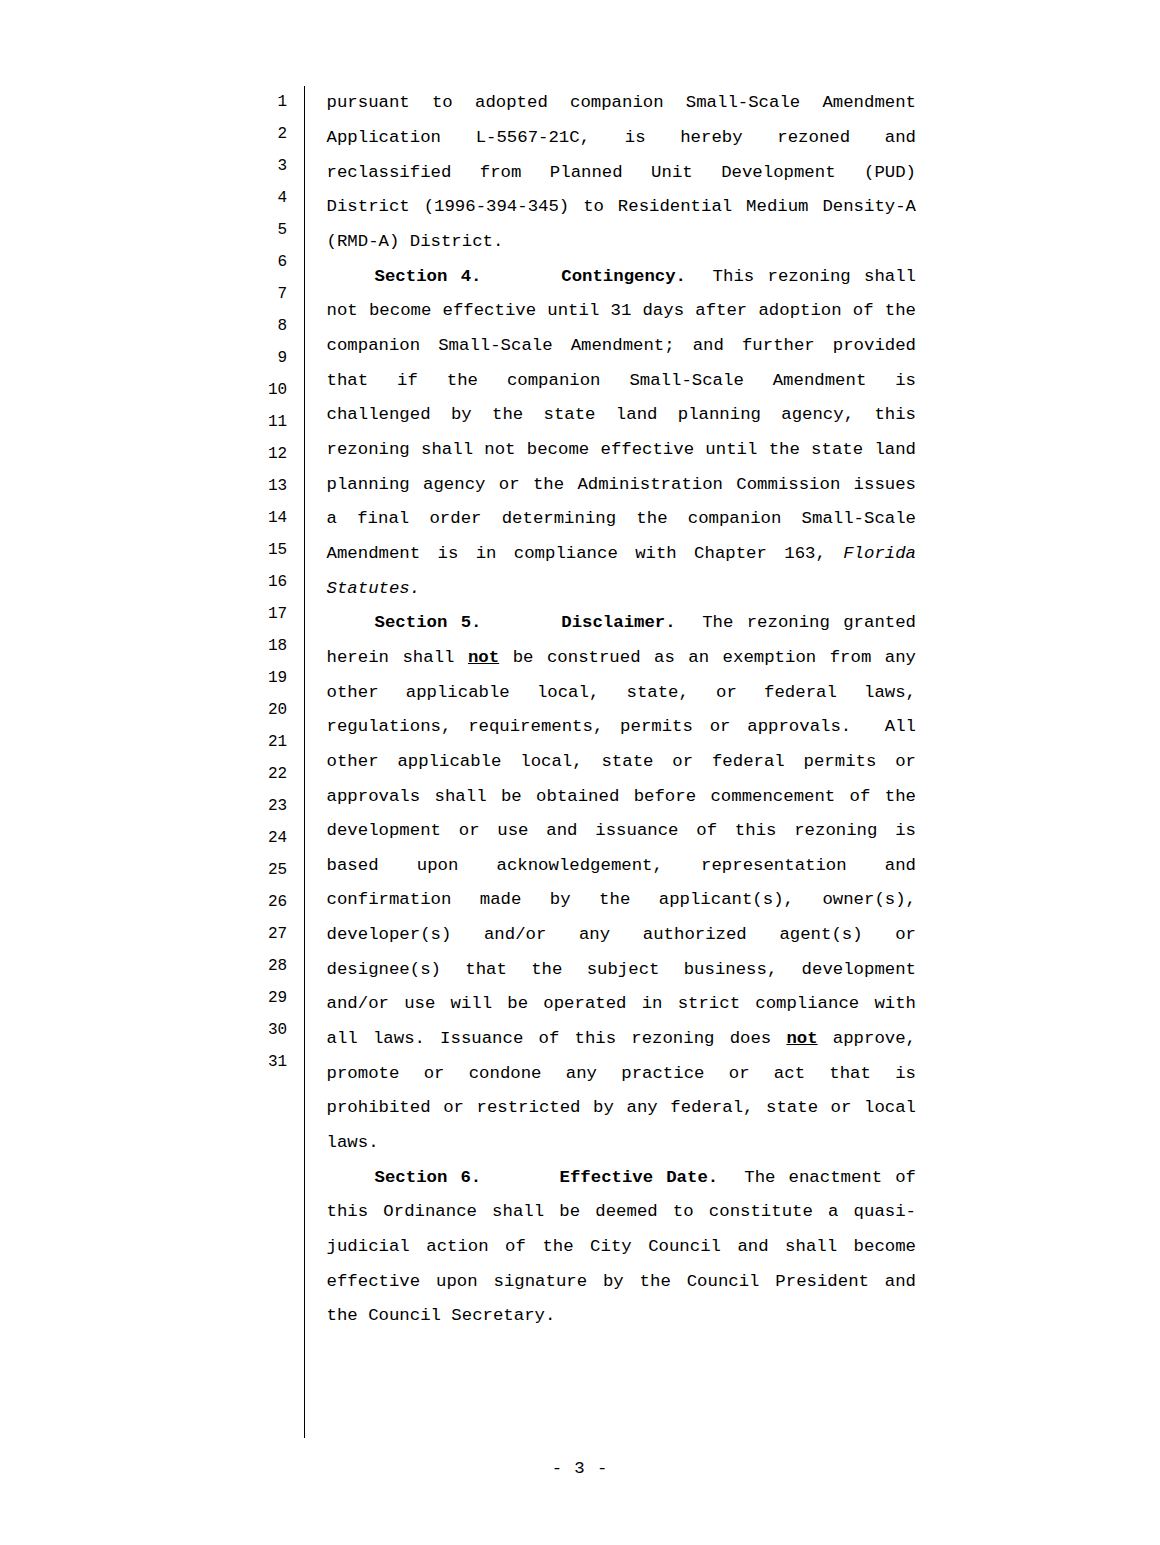1
2
3
4
5
6
7
8
9
10
11
12
13
14
15
16
17
18
19
20
21
22
23
24
25
26
27
28
29
30
31
pursuant to adopted companion Small-Scale Amendment Application L-5567-21C, is hereby rezoned and reclassified from Planned Unit Development (PUD) District (1996-394-345) to Residential Medium Density-A (RMD-A) District.
Section 4. Contingency. This rezoning shall not become effective until 31 days after adoption of the companion Small-Scale Amendment; and further provided that if the companion Small-Scale Amendment is challenged by the state land planning agency, this rezoning shall not become effective until the state land planning agency or the Administration Commission issues a final order determining the companion Small-Scale Amendment is in compliance with Chapter 163, Florida Statutes.
Section 5. Disclaimer. The rezoning granted herein shall not be construed as an exemption from any other applicable local, state, or federal laws, regulations, requirements, permits or approvals. All other applicable local, state or federal permits or approvals shall be obtained before commencement of the development or use and issuance of this rezoning is based upon acknowledgement, representation and confirmation made by the applicant(s), owner(s), developer(s) and/or any authorized agent(s) or designee(s) that the subject business, development and/or use will be operated in strict compliance with all laws. Issuance of this rezoning does not approve, promote or condone any practice or act that is prohibited or restricted by any federal, state or local laws.
Section 6. Effective Date. The enactment of this Ordinance shall be deemed to constitute a quasi-judicial action of the City Council and shall become effective upon signature by the Council President and the Council Secretary.
- 3 -